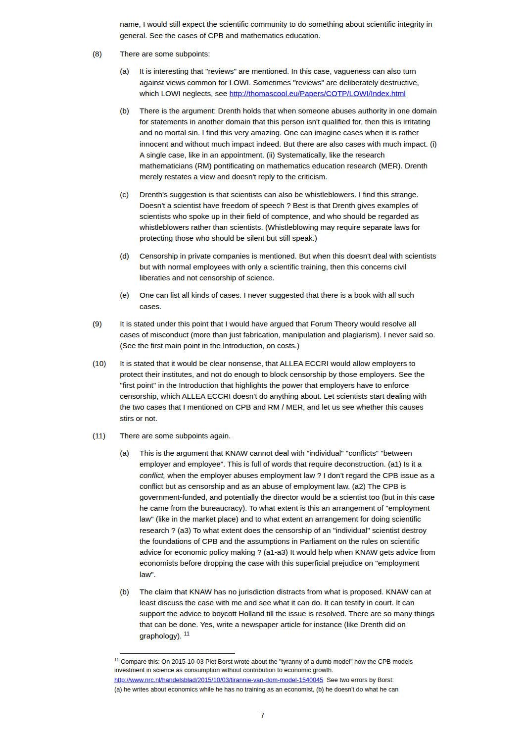name, I would still expect the scientific community to do something about scientific integrity in general. See the cases of CPB and mathematics education.
(8) There are some subpoints:
(a) It is interesting that "reviews" are mentioned. In this case, vagueness can also turn against views common for LOWI. Sometimes "reviews" are deliberately destructive, which LOWI neglects, see http://thomascool.eu/Papers/COTP/LOWI/Index.html
(b) There is the argument: Drenth holds that when someone abuses authority in one domain for statements in another domain that this person isn't qualified for, then this is irritating and no mortal sin. I find this very amazing. One can imagine cases when it is rather innocent and without much impact indeed. But there are also cases with much impact. (i) A single case, like in an appointment. (ii) Systematically, like the research mathematicians (RM) pontificating on mathematics education research (MER). Drenth merely restates a view and doesn't reply to the criticism.
(c) Drenth's suggestion is that scientists can also be whistleblowers. I find this strange. Doesn't a scientist have freedom of speech ? Best is that Drenth gives examples of scientists who spoke up in their field of comptence, and who should be regarded as whistleblowers rather than scientists. (Whistleblowing may require separate laws for protecting those who should be silent but still speak.)
(d) Censorship in private companies is mentioned. But when this doesn't deal with scientists but with normal employees with only a scientific training, then this concerns civil liberaties and not censorship of science.
(e) One can list all kinds of cases. I never suggested that there is a book with all such cases.
(9) It is stated under this point that I would have argued that Forum Theory would resolve all cases of misconduct (more than just fabrication, manipulation and plagiarism). I never said so. (See the first main point in the Introduction, on costs.)
(10) It is stated that it would be clear nonsense, that ALLEA ECCRI would allow employers to protect their institutes, and not do enough to block censorship by those employers. See the "first point" in the Introduction that highlights the power that employers have to enforce censorship, which ALLEA ECCRI doesn't do anything about. Let scientists start dealing with the two cases that I mentioned on CPB and RM / MER, and let us see whether this causes stirs or not.
(11) There are some subpoints again.
(a) This is the argument that KNAW cannot deal with "individual" "conflicts" "between employer and employee". This is full of words that require deconstruction. (a1) Is it a conflict, when the employer abuses employment law ? I don't regard the CPB issue as a conflict but as censorship and as an abuse of employment law. (a2) The CPB is government-funded, and potentially the director would be a scientist too (but in this case he came from the bureaucracy). To what extent is this an arrangement of "employment law" (like in the market place) and to what extent an arrangement for doing scientific research ? (a3) To what extent does the censorship of an "individual" scientist destroy the foundations of CPB and the assumptions in Parliament on the rules on scientific advice for economic policy making ? (a1-a3) It would help when KNAW gets advice from economists before dropping the case with this superficial prejudice on "employment law".
(b) The claim that KNAW has no jurisdiction distracts from what is proposed. KNAW can at least discuss the case with me and see what it can do. It can testify in court. It can support the advice to boycott Holland till the issue is resolved. There are so many things that can be done. Yes, write a newspaper article for instance (like Drenth did on graphology). 11
11 Compare this: On 2015-10-03 Piet Borst wrote about the "tyranny of a dumb model" how the CPB models investment in science as consumption without contribution to economic growth.
http://www.nrc.nl/handelsblad/2015/10/03/tirannie-van-dom-model-1540045 See two errors by Borst:
(a) he writes about economics while he has no training as an economist, (b) he doesn't do what he can
7